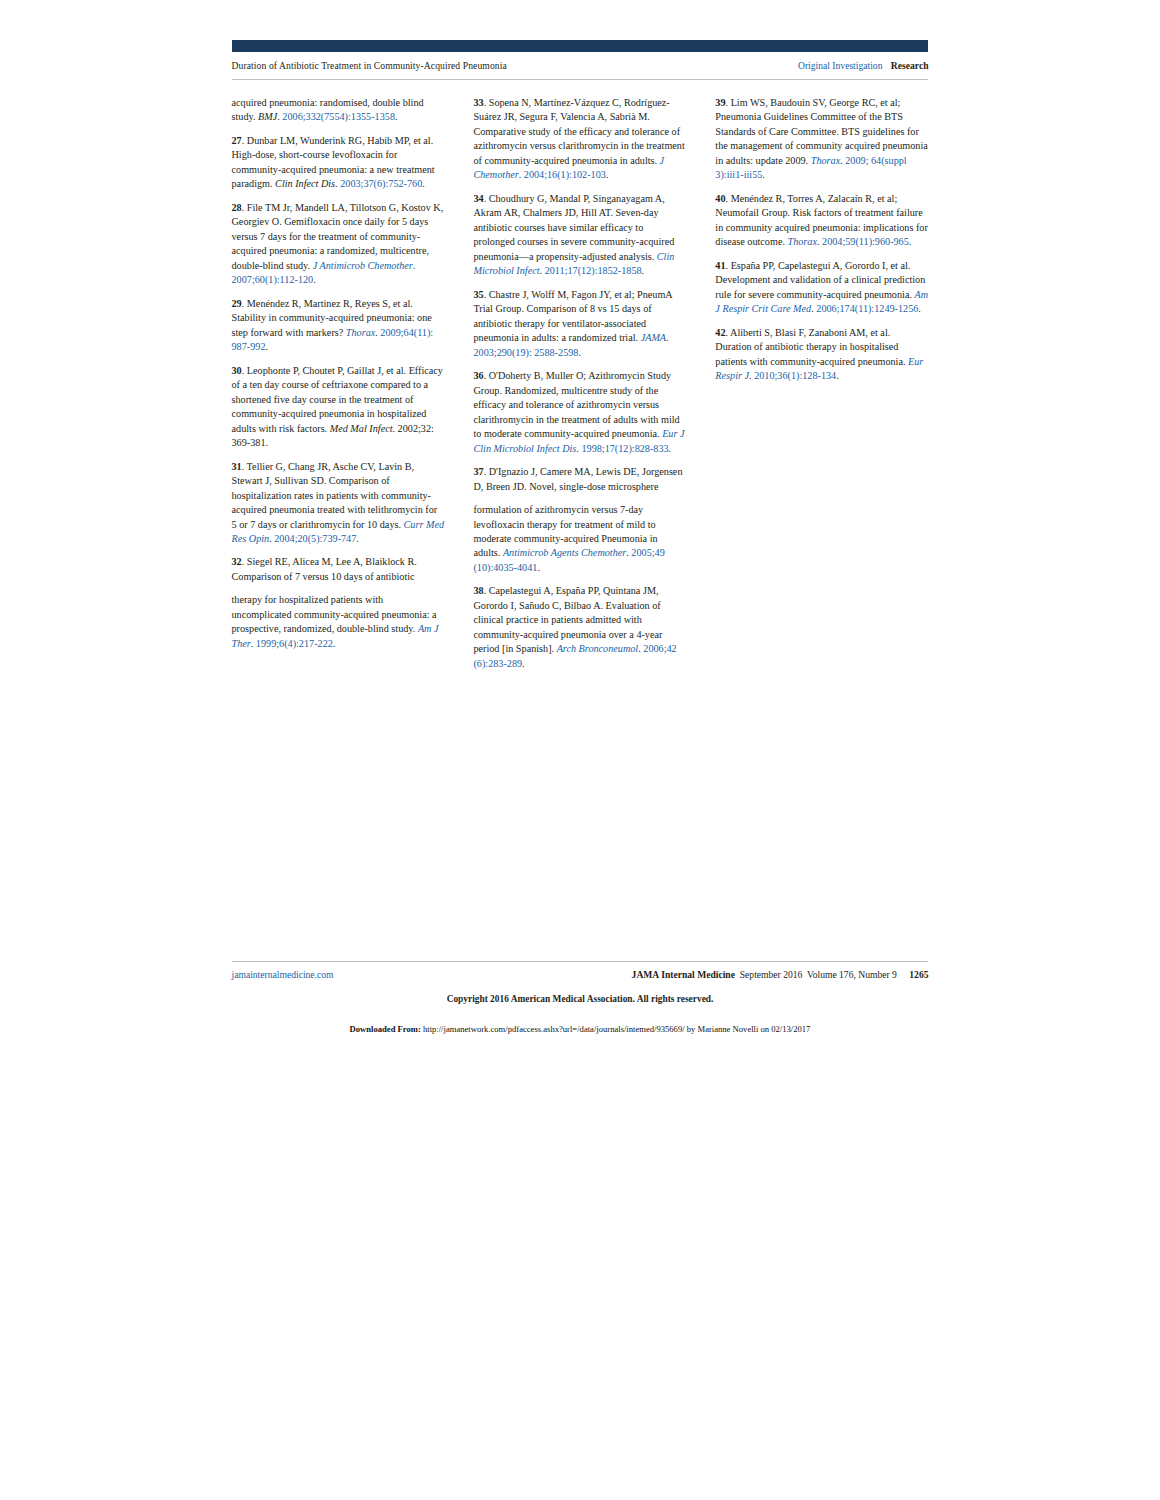Duration of Antibiotic Treatment in Community-Acquired Pneumonia
Original Investigation Research
acquired pneumonia: randomised, double blind study. BMJ. 2006;332(7554):1355-1358.
27. Dunbar LM, Wunderink RG, Habib MP, et al. High-dose, short-course levofloxacin for community-acquired pneumonia: a new treatment paradigm. Clin Infect Dis. 2003;37(6):752-760.
28. File TM Jr, Mandell LA, Tillotson G, Kostov K, Georgiev O. Gemifloxacin once daily for 5 days versus 7 days for the treatment of community-acquired pneumonia: a randomized, multicentre, double-blind study. J Antimicrob Chemother. 2007;60(1):112-120.
29. Menéndez R, Martinez R, Reyes S, et al. Stability in community-acquired pneumonia: one step forward with markers? Thorax. 2009;64(11): 987-992.
30. Leophonte P, Choutet P, Gaillat J, et al. Efficacy of a ten day course of ceftriaxone compared to a shortened five day course in the treatment of community-acquired pneumonia in hospitalized adults with risk factors. Med Mal Infect. 2002;32: 369-381.
31. Tellier G, Chang JR, Asche CV, Lavin B, Stewart J, Sullivan SD. Comparison of hospitalization rates in patients with community-acquired pneumonia treated with telithromycin for 5 or 7 days or clarithromycin for 10 days. Curr Med Res Opin. 2004;20(5):739-747.
32. Siegel RE, Alicea M, Lee A, Blaiklock R. Comparison of 7 versus 10 days of antibiotic
therapy for hospitalized patients with uncomplicated community-acquired pneumonia: a prospective, randomized, double-blind study. Am J Ther. 1999;6(4):217-222.
33. Sopena N, Martínez-Vázquez C, Rodríguez-Suárez JR, Segura F, Valencia A, Sabrià M. Comparative study of the efficacy and tolerance of azithromycin versus clarithromycin in the treatment of community-acquired pneumonia in adults. J Chemother. 2004;16(1):102-103.
34. Choudhury G, Mandal P, Singanayagam A, Akram AR, Chalmers JD, Hill AT. Seven-day antibiotic courses have similar efficacy to prolonged courses in severe community-acquired pneumonia—a propensity-adjusted analysis. Clin Microbiol Infect. 2011;17(12):1852-1858.
35. Chastre J, Wolff M, Fagon JY, et al; PneumA Trial Group. Comparison of 8 vs 15 days of antibiotic therapy for ventilator-associated pneumonia in adults: a randomized trial. JAMA. 2003;290(19): 2588-2598.
36. O'Doherty B, Muller O; Azithromycin Study Group. Randomized, multicentre study of the efficacy and tolerance of azithromycin versus clarithromycin in the treatment of adults with mild to moderate community-acquired pneumonia. Eur J Clin Microbiol Infect Dis. 1998;17(12):828-833.
37. D'Ignazio J, Camere MA, Lewis DE, Jorgensen D, Breen JD. Novel, single-dose microsphere
formulation of azithromycin versus 7-day levofloxacin therapy for treatment of mild to moderate community-acquired Pneumonia in adults. Antimicrob Agents Chemother. 2005;49 (10):4035-4041.
38. Capelastegui A, España PP, Quintana JM, Gorordo I, Sañudo C, Bilbao A. Evaluation of clinical practice in patients admitted with community-acquired pneumonia over a 4-year period [in Spanish]. Arch Bronconeumol. 2006;42 (6):283-289.
39. Lim WS, Baudouin SV, George RC, et al; Pneumonia Guidelines Committee of the BTS Standards of Care Committee. BTS guidelines for the management of community acquired pneumonia in adults: update 2009. Thorax. 2009; 64(suppl 3):iii1-iii55.
40. Menéndez R, Torres A, Zalacaín R, et al; Neumofail Group. Risk factors of treatment failure in community acquired pneumonia: implications for disease outcome. Thorax. 2004;59(11):960-965.
41. España PP, Capelastegui A, Gorordo I, et al. Development and validation of a clinical prediction rule for severe community-acquired pneumonia. Am J Respir Crit Care Med. 2006;174(11):1249-1256.
42. Aliberti S, Blasi F, Zanaboni AM, et al. Duration of antibiotic therapy in hospitalised patients with community-acquired pneumonia. Eur Respir J. 2010;36(1):128-134.
jamainternalmedicine.com
JAMA Internal Medicine September 2016 Volume 176, Number 9 1265
Copyright 2016 American Medical Association. All rights reserved.
Downloaded From: http://jamanetwork.com/pdfaccess.ashx?url=/data/journals/intemed/935669/ by Marianne Novelli on 02/13/2017